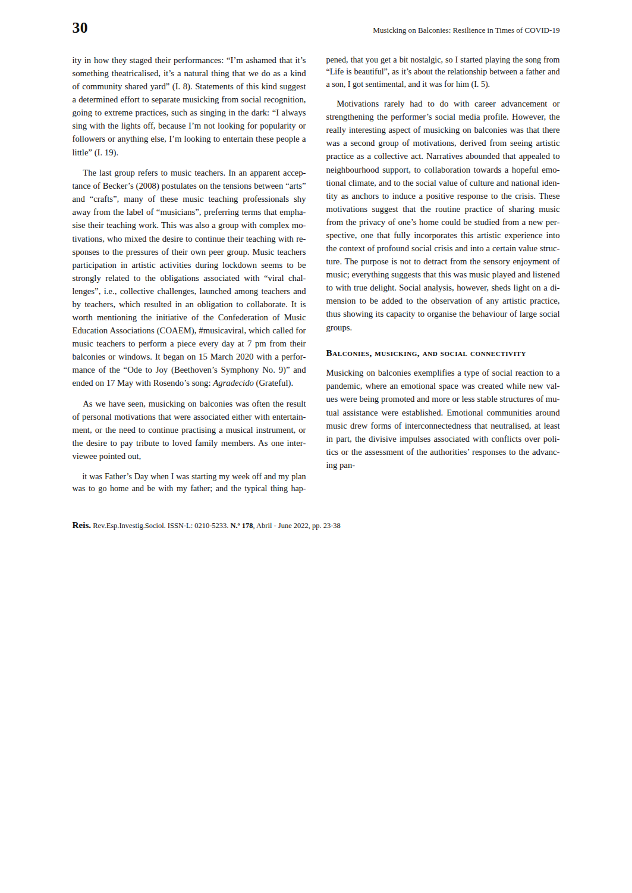30
Musicking on Balconies: Resilience in Times of COVID-19
ity in how they staged their performances: “I’m ashamed that it’s something theatricalised, it’s a natural thing that we do as a kind of community shared yard” (I. 8). Statements of this kind suggest a determined effort to separate musicking from social recognition, going to extreme practices, such as singing in the dark: “I always sing with the lights off, because I’m not looking for popularity or followers or anything else, I’m looking to entertain these people a little” (I. 19).
The last group refers to music teachers. In an apparent acceptance of Becker’s (2008) postulates on the tensions between “arts” and “crafts”, many of these music teaching professionals shy away from the label of “musicians”, preferring terms that emphasise their teaching work. This was also a group with complex motivations, who mixed the desire to continue their teaching with responses to the pressures of their own peer group. Music teachers participation in artistic activities during lockdown seems to be strongly related to the obligations associated with “viral challenges”, i.e., collective challenges, launched among teachers and by teachers, which resulted in an obligation to collaborate. It is worth mentioning the initiative of the Confederation of Music Education Associations (COAEM), #musicaviral, which called for music teachers to perform a piece every day at 7 pm from their balconies or windows. It began on 15 March 2020 with a performance of the “Ode to Joy (Beethoven’s Symphony No. 9)” and ended on 17 May with Rosendo’s song: Agradecido (Grateful).
As we have seen, musicking on balconies was often the result of personal motivations that were associated either with entertainment, or the need to continue practising a musical instrument, or the desire to pay tribute to loved family members. As one interviewee pointed out,
it was Father’s Day when I was starting my week off and my plan was to go home and be with my father; and the typical thing happened, that you get a bit nostalgic, so I started playing the song from “Life is beautiful”, as it’s about the relationship between a father and a son, I got sentimental, and it was for him (I. 5).
Motivations rarely had to do with career advancement or strengthening the performer’s social media profile. However, the really interesting aspect of musicking on balconies was that there was a second group of motivations, derived from seeing artistic practice as a collective act. Narratives abounded that appealed to neighbourhood support, to collaboration towards a hopeful emotional climate, and to the social value of culture and national identity as anchors to induce a positive response to the crisis. These motivations suggest that the routine practice of sharing music from the privacy of one’s home could be studied from a new perspective, one that fully incorporates this artistic experience into the context of profound social crisis and into a certain value structure. The purpose is not to detract from the sensory enjoyment of music; everything suggests that this was music played and listened to with true delight. Social analysis, however, sheds light on a dimension to be added to the observation of any artistic practice, thus showing its capacity to organise the behaviour of large social groups.
Balconies, musicking, and social connectivity
Musicking on balconies exemplifies a type of social reaction to a pandemic, where an emotional space was created while new values were being promoted and more or less stable structures of mutual assistance were established. Emotional communities around music drew forms of interconnectedness that neutralised, at least in part, the divisive impulses associated with conflicts over politics or the assessment of the authorities’ responses to the advancing pan-
Reis. Rev.Esp.Investig.Sociol. ISSN-L: 0210-5233. N.º 178, Abril - June 2022, pp. 23-38